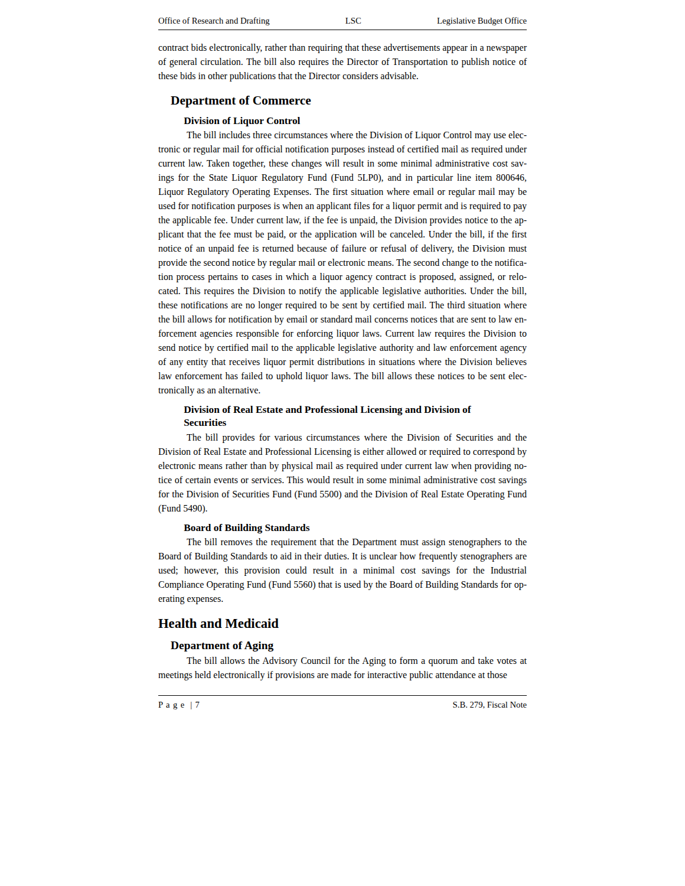Office of Research and Drafting LSC Legislative Budget Office
contract bids electronically, rather than requiring that these advertisements appear in a newspaper of general circulation. The bill also requires the Director of Transportation to publish notice of these bids in other publications that the Director considers advisable.
Department of Commerce
Division of Liquor Control
The bill includes three circumstances where the Division of Liquor Control may use electronic or regular mail for official notification purposes instead of certified mail as required under current law. Taken together, these changes will result in some minimal administrative cost savings for the State Liquor Regulatory Fund (Fund 5LP0), and in particular line item 800646, Liquor Regulatory Operating Expenses. The first situation where email or regular mail may be used for notification purposes is when an applicant files for a liquor permit and is required to pay the applicable fee. Under current law, if the fee is unpaid, the Division provides notice to the applicant that the fee must be paid, or the application will be canceled. Under the bill, if the first notice of an unpaid fee is returned because of failure or refusal of delivery, the Division must provide the second notice by regular mail or electronic means. The second change to the notification process pertains to cases in which a liquor agency contract is proposed, assigned, or relocated. This requires the Division to notify the applicable legislative authorities. Under the bill, these notifications are no longer required to be sent by certified mail. The third situation where the bill allows for notification by email or standard mail concerns notices that are sent to law enforcement agencies responsible for enforcing liquor laws. Current law requires the Division to send notice by certified mail to the applicable legislative authority and law enforcement agency of any entity that receives liquor permit distributions in situations where the Division believes law enforcement has failed to uphold liquor laws. The bill allows these notices to be sent electronically as an alternative.
Division of Real Estate and Professional Licensing and Division of
Securities
The bill provides for various circumstances where the Division of Securities and the Division of Real Estate and Professional Licensing is either allowed or required to correspond by electronic means rather than by physical mail as required under current law when providing notice of certain events or services. This would result in some minimal administrative cost savings for the Division of Securities Fund (Fund 5500) and the Division of Real Estate Operating Fund (Fund 5490).
Board of Building Standards
The bill removes the requirement that the Department must assign stenographers to the Board of Building Standards to aid in their duties. It is unclear how frequently stenographers are used; however, this provision could result in a minimal cost savings for the Industrial Compliance Operating Fund (Fund 5560) that is used by the Board of Building Standards for operating expenses.
Health and Medicaid
Department of Aging
The bill allows the Advisory Council for the Aging to form a quorum and take votes at meetings held electronically if provisions are made for interactive public attendance at those
P a g e | 7 S.B. 279, Fiscal Note